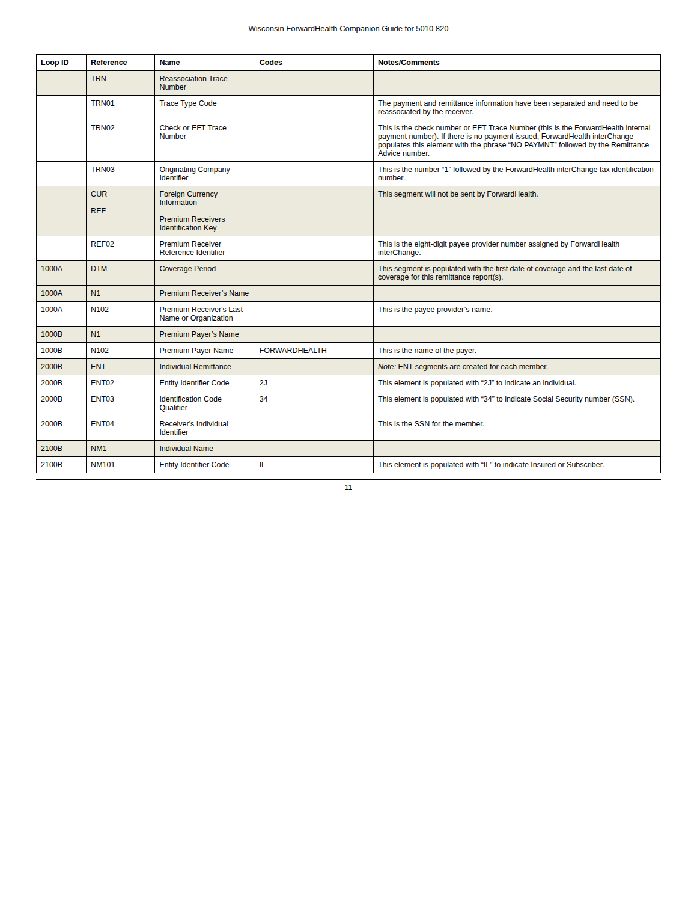Wisconsin ForwardHealth Companion Guide for 5010 820
| Loop ID | Reference | Name | Codes | Notes/Comments |
| --- | --- | --- | --- | --- |
| | TRN | Reassociation Trace Number | | |
| | TRN01 | Trace Type Code | | The payment and remittance information have been separated and need to be reassociated by the receiver. |
| | TRN02 | Check or EFT Trace Number | | This is the check number or EFT Trace Number (this is the ForwardHealth internal payment number). If there is no payment issued, ForwardHealth interChange populates this element with the phrase “NO PAYMNT” followed by the Remittance Advice number. |
| | TRN03 | Originating Company Identifier | | This is the number “1” followed by the ForwardHealth interChange tax identification number. |
| | CUR REF | Foreign Currency Information Premium Receivers Identification Key | | This segment will not be sent by ForwardHealth. |
| | REF02 | Premium Receiver Reference Identifier | | This is the eight-digit payee provider number assigned by ForwardHealth interChange. |
| 1000A | DTM | Coverage Period | | This segment is populated with the first date of coverage and the last date of coverage for this remittance report(s). |
| 1000A | N1 | Premium Receiver’s Name | | |
| 1000A | N102 | Premium Receiver's Last Name or Organization | | This is the payee provider’s name. |
| 1000B | N1 | Premium Payer’s Name | | |
| 1000B | N102 | Premium Payer Name | FORWARDHEALTH | This is the name of the payer. |
| 2000B | ENT | Individual Remittance | | Note: ENT segments are created for each member. |
| 2000B | ENT02 | Entity Identifier Code | 2J | This element is populated with “2J” to indicate an individual. |
| 2000B | ENT03 | Identification Code Qualifier | 34 | This element is populated with “34” to indicate Social Security number (SSN). |
| 2000B | ENT04 | Receiver's Individual Identifier | | This is the SSN for the member. |
| 2100B | NM1 | Individual Name | | |
| 2100B | NM101 | Entity Identifier Code | IL | This element is populated with “IL” to indicate Insured or Subscriber. |
11